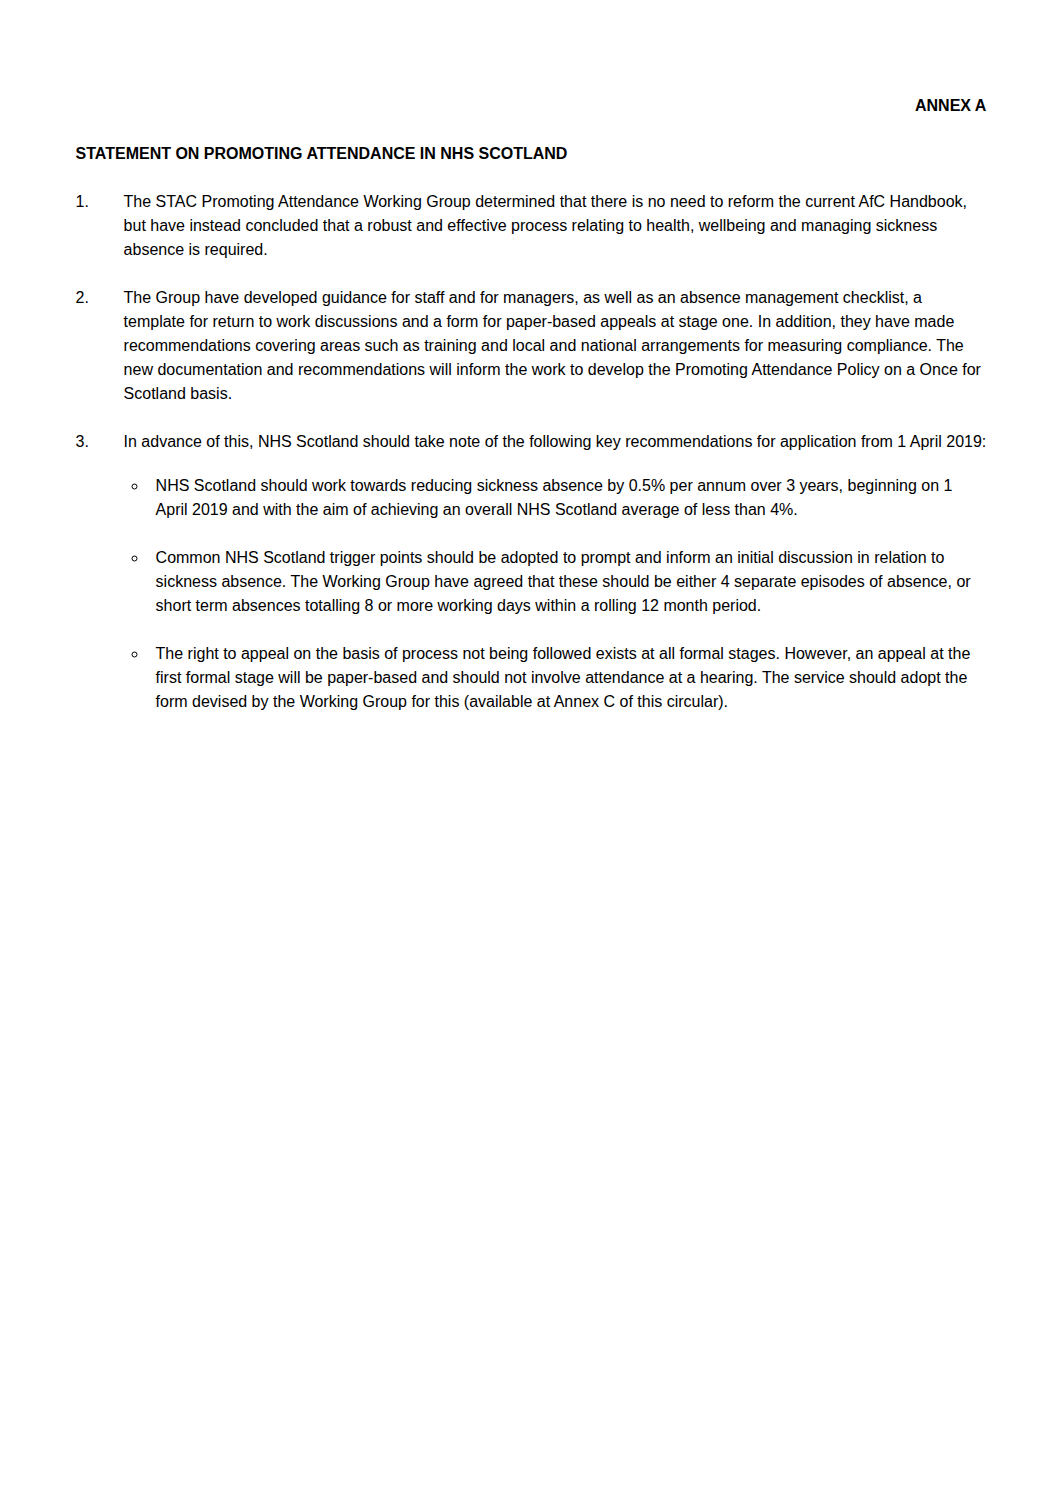ANNEX A
Statement on Promoting Attendance in NHS Scotland
1. The STAC Promoting Attendance Working Group determined that there is no need to reform the current AfC Handbook, but have instead concluded that a robust and effective process relating to health, wellbeing and managing sickness absence is required.
2. The Group have developed guidance for staff and for managers, as well as an absence management checklist, a template for return to work discussions and a form for paper-based appeals at stage one. In addition, they have made recommendations covering areas such as training and local and national arrangements for measuring compliance. The new documentation and recommendations will inform the work to develop the Promoting Attendance Policy on a Once for Scotland basis.
3. In advance of this, NHS Scotland should take note of the following key recommendations for application from 1 April 2019:
NHS Scotland should work towards reducing sickness absence by 0.5% per annum over 3 years, beginning on 1 April 2019 and with the aim of achieving an overall NHS Scotland average of less than 4%.
Common NHS Scotland trigger points should be adopted to prompt and inform an initial discussion in relation to sickness absence. The Working Group have agreed that these should be either 4 separate episodes of absence, or short term absences totalling 8 or more working days within a rolling 12 month period.
The right to appeal on the basis of process not being followed exists at all formal stages. However, an appeal at the first formal stage will be paper-based and should not involve attendance at a hearing. The service should adopt the form devised by the Working Group for this (available at Annex C of this circular).